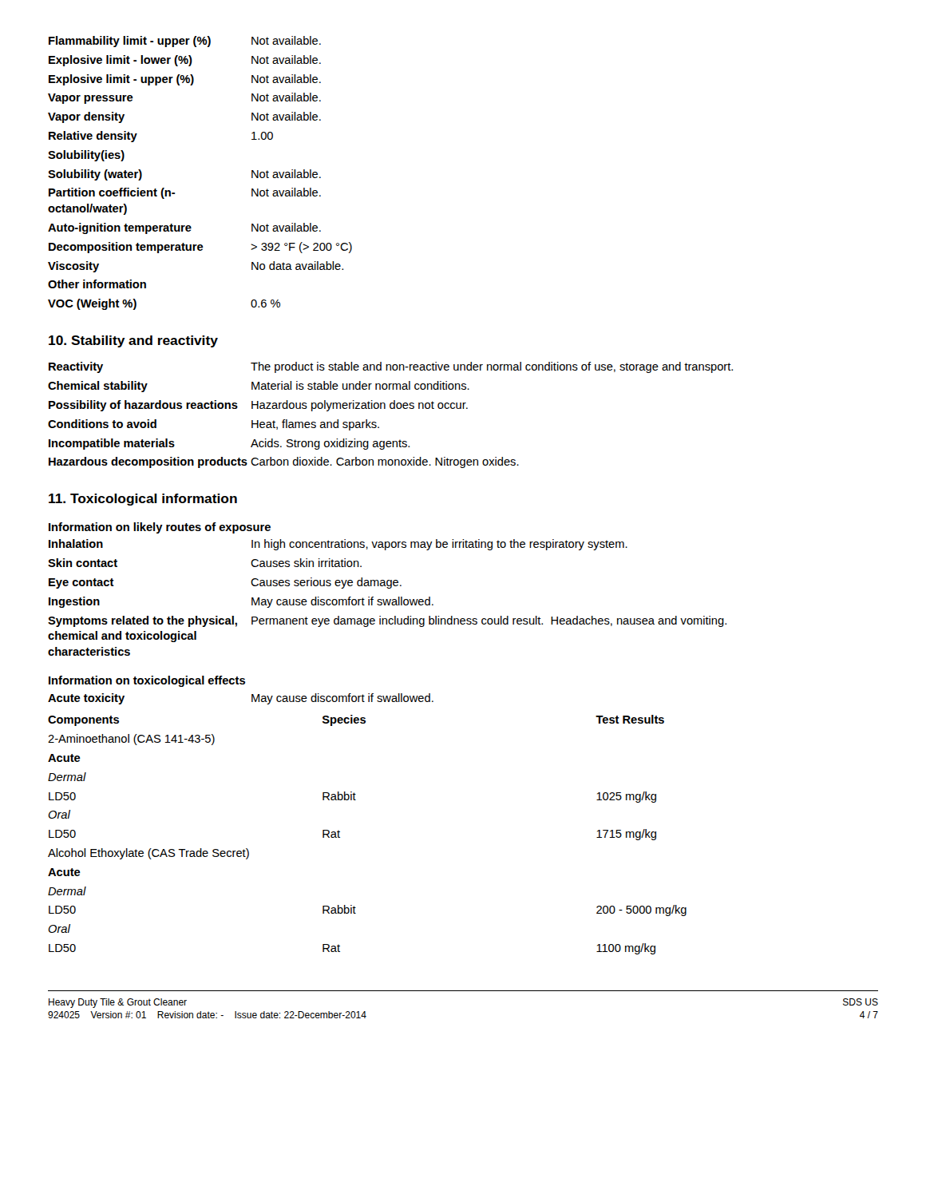| Flammability limit - upper (%) | Not available. |
| Explosive limit - lower (%) | Not available. |
| Explosive limit - upper (%) | Not available. |
| Vapor pressure | Not available. |
| Vapor density | Not available. |
| Relative density | 1.00 |
| Solubility(ies) | |
| Solubility (water) | Not available. |
| Partition coefficient (n-octanol/water) | Not available. |
| Auto-ignition temperature | Not available. |
| Decomposition temperature | > 392 °F (> 200 °C) |
| Viscosity | No data available. |
| Other information | |
| VOC (Weight %) | 0.6 % |
10. Stability and reactivity
| Reactivity | The product is stable and non-reactive under normal conditions of use, storage and transport. |
| Chemical stability | Material is stable under normal conditions. |
| Possibility of hazardous reactions | Hazardous polymerization does not occur. |
| Conditions to avoid | Heat, flames and sparks. |
| Incompatible materials | Acids. Strong oxidizing agents. |
| Hazardous decomposition products | Carbon dioxide. Carbon monoxide. Nitrogen oxides. |
11. Toxicological information
Information on likely routes of exposure
| Inhalation | In high concentrations, vapors may be irritating to the respiratory system. |
| Skin contact | Causes skin irritation. |
| Eye contact | Causes serious eye damage. |
| Ingestion | May cause discomfort if swallowed. |
| Symptoms related to the physical, chemical and toxicological characteristics | Permanent eye damage including blindness could result. Headaches, nausea and vomiting. |
Information on toxicological effects
| Acute toxicity | May cause discomfort if swallowed. |
| Components | Species | Test Results |
| --- | --- | --- |
| 2-Aminoethanol (CAS 141-43-5) |
| Acute | | |
| Dermal | | |
| LD50 | Rabbit | 1025 mg/kg |
| Oral | | |
| LD50 | Rat | 1715 mg/kg |
| Alcohol Ethoxylate (CAS Trade Secret) |
| Acute | | |
| Dermal | | |
| LD50 | Rabbit | 200 - 5000 mg/kg |
| Oral | | |
| LD50 | Rat | 1100 mg/kg |
| Heavy Duty Tile & Grout Cleaner | SDS US |
| 924025 Version #: 01 Revision date: - Issue date: 22-December-2014 | 4 / 7 |